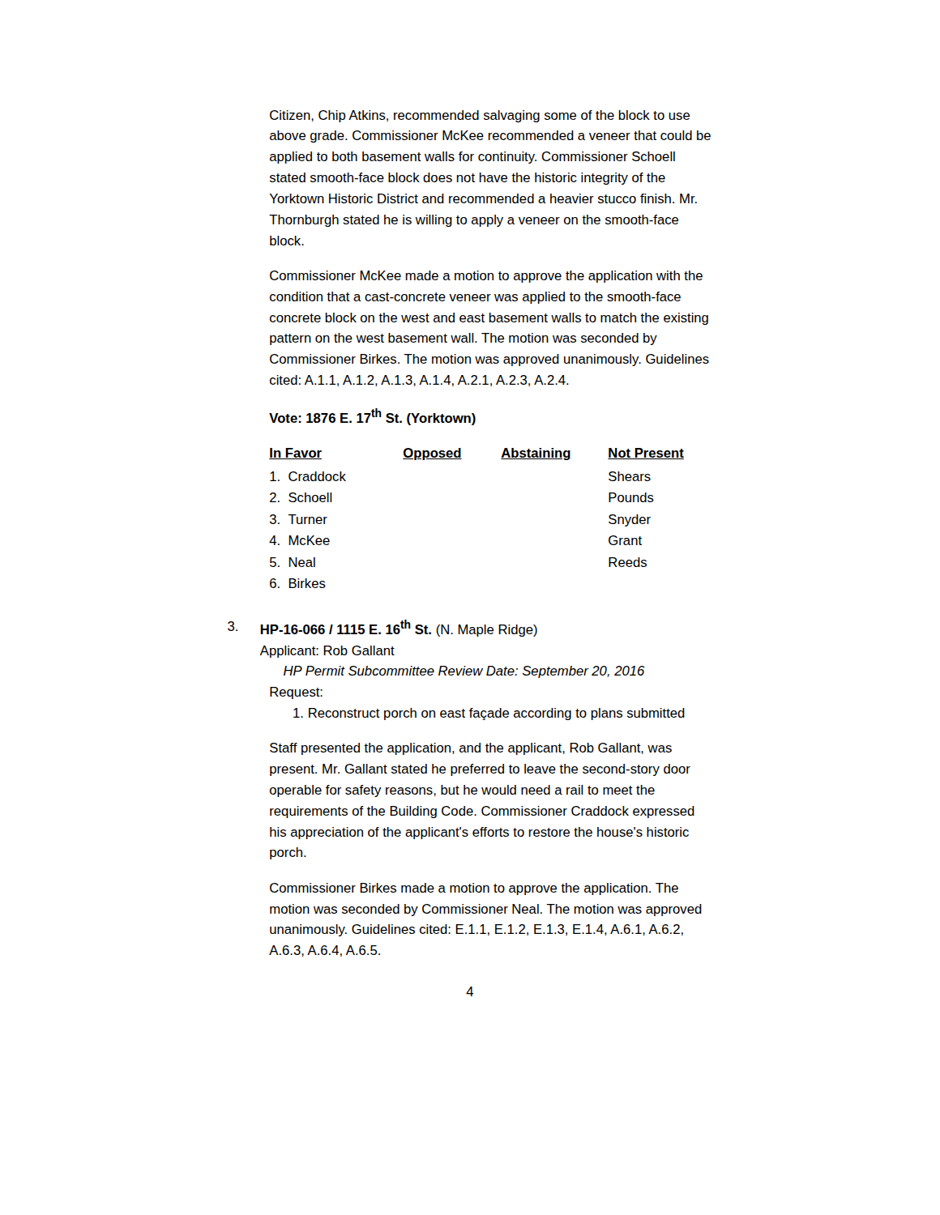Citizen, Chip Atkins, recommended salvaging some of the block to use above grade. Commissioner McKee recommended a veneer that could be applied to both basement walls for continuity. Commissioner Schoell stated smooth-face block does not have the historic integrity of the Yorktown Historic District and recommended a heavier stucco finish. Mr. Thornburgh stated he is willing to apply a veneer on the smooth-face block.
Commissioner McKee made a motion to approve the application with the condition that a cast-concrete veneer was applied to the smooth-face concrete block on the west and east basement walls to match the existing pattern on the west basement wall. The motion was seconded by Commissioner Birkes. The motion was approved unanimously. Guidelines cited: A.1.1, A.1.2, A.1.3, A.1.4, A.2.1, A.2.3, A.2.4.
Vote: 1876 E. 17th St. (Yorktown)
| In Favor | Opposed | Abstaining | Not Present |
| --- | --- | --- | --- |
| 1. Craddock | | | Shears |
| 2. Schoell | | | Pounds |
| 3. Turner | | | Snyder |
| 4. McKee | | | Grant |
| 5. Neal | | | Reeds |
| 6. Birkes | | | |
3.
HP-16-066 / 1115 E. 16th St. (N. Maple Ridge)
Applicant: Rob Gallant
HP Permit Subcommittee Review Date: September 20, 2016
Request:
1. Reconstruct porch on east façade according to plans submitted
Staff presented the application, and the applicant, Rob Gallant, was present. Mr. Gallant stated he preferred to leave the second-story door operable for safety reasons, but he would need a rail to meet the requirements of the Building Code. Commissioner Craddock expressed his appreciation of the applicant's efforts to restore the house's historic porch.
Commissioner Birkes made a motion to approve the application. The motion was seconded by Commissioner Neal. The motion was approved unanimously. Guidelines cited: E.1.1, E.1.2, E.1.3, E.1.4, A.6.1, A.6.2, A.6.3, A.6.4, A.6.5.
4